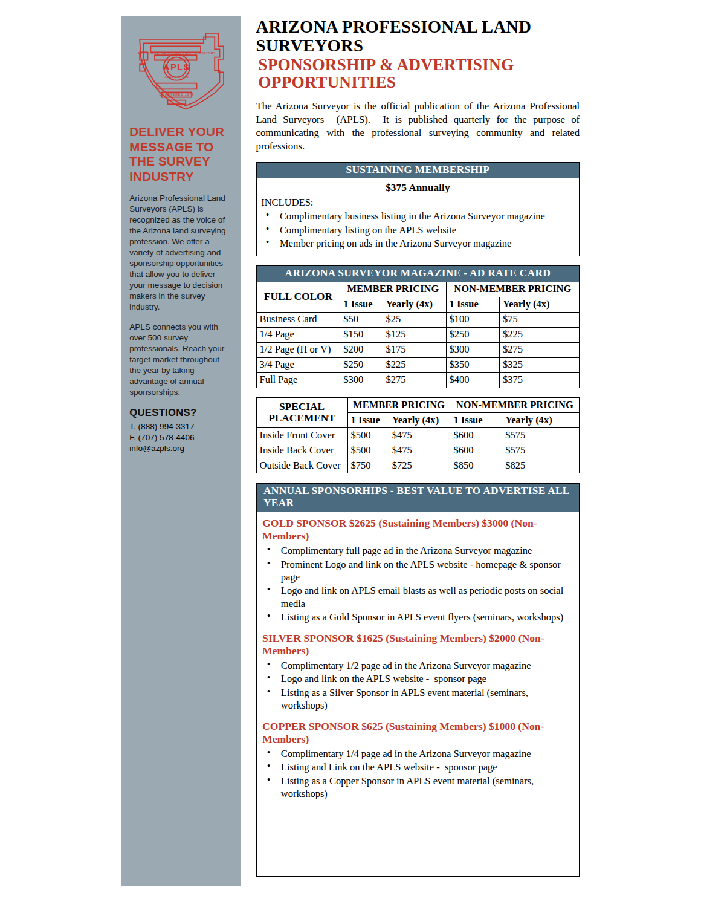APLS ARIZONA PROFESSIONAL LAND SURVEYORS ASSOCIATION CHARTERED 1979
DELIVER YOUR
MESSAGE TO
THE SURVEY
INDUSTRY
Arizona Professional Land Surveyors (APLS) is recognized as the voice of the Arizona land surveying profession. We offer a variety of advertising and sponsorship opportunities that allow you to deliver your message to decision makers in the survey industry.
APLS connects you with over 500 survey professionals. Reach your target market throughout the year by taking advantage of annual sponsorships.
QUESTIONS?
T. (888) 994-3317
F. (707) 578-4406
info@azpls.org
ARIZONA PROFESSIONAL LAND SURVEYORS SPONSORSHIP & ADVERTISING OPPORTUNITIES
The Arizona Surveyor is the official publication of the Arizona Professional Land Surveyors (APLS). It is published quarterly for the purpose of communicating with the professional surveying community and related professions.
SUSTAINING MEMBERSHIP
$375 Annually
INCLUDES:
Complimentary business listing in the Arizona Surveyor magazine
Complimentary listing on the APLS website
Member pricing on ads in the Arizona Surveyor magazine
ARIZONA SURVEYOR MAGAZINE - AD RATE CARD
| FULL COLOR | MEMBER PRICING | NON-MEMBER PRICING |
| 1 Issue | Yearly (4x) | 1 Issue | Yearly (4x) |
| Business Card | $50 | $25 | $100 | $75 |
| 1/4 Page | $150 | $125 | $250 | $225 |
| 1/2 Page (H or V) | $200 | $175 | $300 | $275 |
| 3/4 Page | $250 | $225 | $350 | $325 |
| Full Page | $300 | $275 | $400 | $375 |
| SPECIAL PLACEMENT | MEMBER PRICING | NON-MEMBER PRICING |
| 1 Issue | Yearly (4x) | 1 Issue | Yearly (4x) |
| Inside Front Cover | $500 | $475 | $600 | $575 |
| Inside Back Cover | $500 | $475 | $600 | $575 |
| Outside Back Cover | $750 | $725 | $850 | $825 |
ANNUAL SPONSORHIPS - BEST VALUE TO ADVERTISE ALL YEAR
GOLD SPONSOR $2625 (Sustaining Members) $3000 (Non-Members)
Complimentary full page ad in the Arizona Surveyor magazine
Prominent Logo and link on the APLS website - homepage & sponsor page
Logo and link on APLS email blasts as well as periodic posts on social media
Listing as a Gold Sponsor in APLS event flyers (seminars, workshops)
SILVER SPONSOR $1625 (Sustaining Members) $2000 (Non-Members)
Complimentary 1/2 page ad in the Arizona Surveyor magazine
Logo and link on the APLS website - sponsor page
Listing as a Silver Sponsor in APLS event material (seminars, workshops)
COPPER SPONSOR $625 (Sustaining Members) $1000 (Non-Members)
Complimentary 1/4 page ad in the Arizona Surveyor magazine
Listing and Link on the APLS website - sponsor page
Listing as a Copper Sponsor in APLS event material (seminars, workshops)